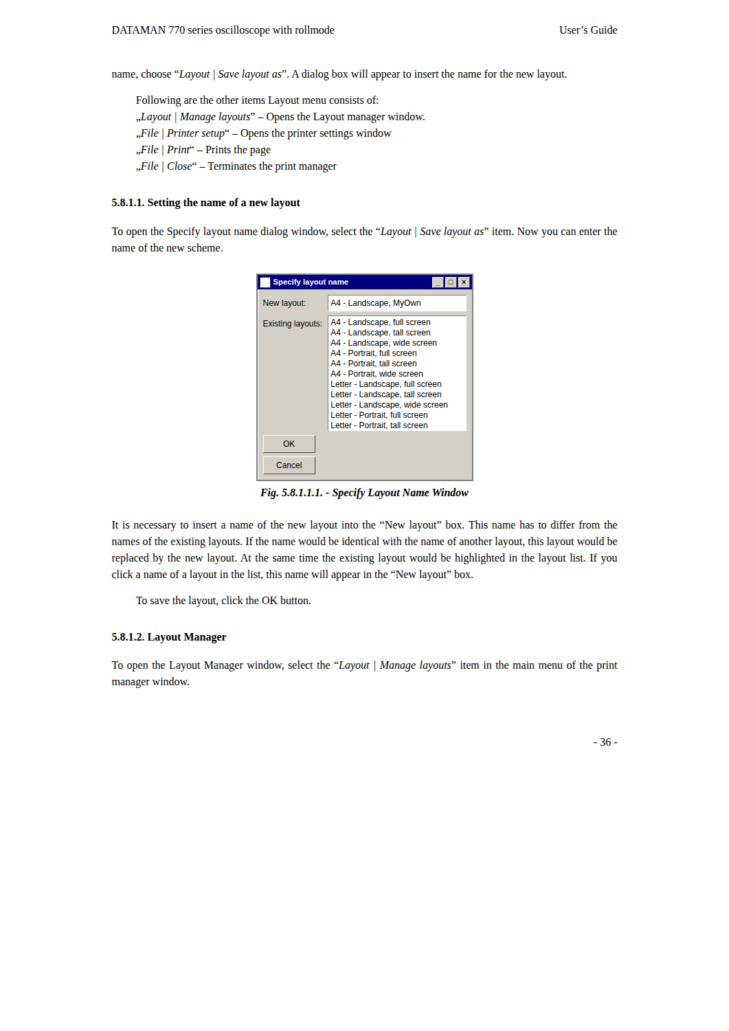DATAMAN 770 series oscilloscope with rollmode User’s Guide
name, choose “Layout | Save layout as”. A dialog box will appear to insert the name for the new layout.
Following are the other items Layout menu consists of:
„Layout | Manage layouts” – Opens the Layout manager window.
„File | Printer setup“ – Opens the printer settings window
„File | Print“ – Prints the page
„File | Close“ – Terminates the print manager
5.8.1.1. Setting the name of a new layout
To open the Specify layout name dialog window, select the “Layout | Save layout as” item. Now you can enter the name of the new scheme.
Specify layout name _ □ ×
New layout:
A4 - Landscape, MyOwn
Existing layouts:
A4 - Landscape, full screen
A4 - Landscape, tall screen
A4 - Landscape, wide screen
A4 - Portrait, full screen
A4 - Portrait, tall screen
A4 - Portrait, wide screen
Letter - Landscape, full screen
Letter - Landscape, tall screen
Letter - Landscape, wide screen
Letter - Portrait, full screen
Letter - Portrait, tall screen
Letter - Portrait, wide screen
OK
Cancel
Fig. 5.8.1.1.1. - Specify Layout Name Window
It is necessary to insert a name of the new layout into the “New layout” box. This name has to differ from the names of the existing layouts. If the name would be identical with the name of another layout, this layout would be replaced by the new layout. At the same time the existing layout would be highlighted in the layout list. If you click a name of a layout in the list, this name will appear in the “New layout” box.
To save the layout, click the OK button.
5.8.1.2. Layout Manager
To open the Layout Manager window, select the “Layout | Manage layouts” item in the main menu of the print manager window.
- 36 -